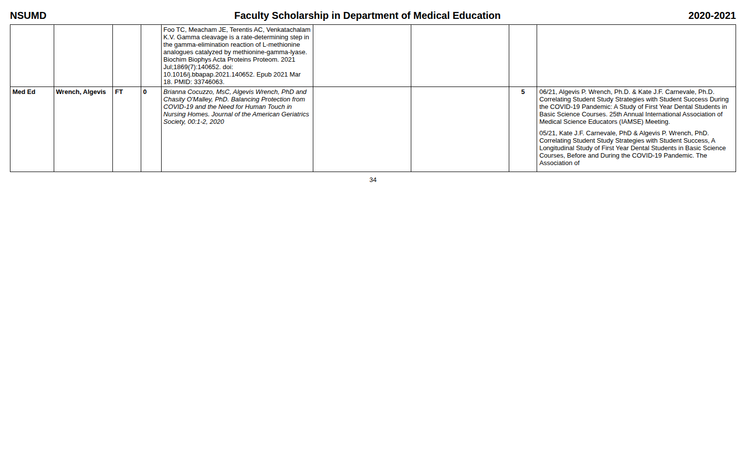NSUMD Faculty Scholarship in Department of Medical Education 2020-2021
| | | | | Foo TC, Meacham JE, Terentis AC, Venkatachalam K.V. Gamma cleavage is a rate-determining step in the gamma-elimination reaction of L-methionine analogues catalyzed by methionine-gamma-lyase. Biochim Biophys Acta Proteins Proteom. 2021 Jul;1869(7):140652. doi: 10.1016/j.bbapap.2021.140652. Epub 2021 Mar 18. PMID: 33746063. | | | | |
| Med Ed | Wrench, Algevis | FT | 0 | Brianna Cocuzzo, MsC, Algevis Wrench, PhD and Chasity O'Malley, PhD. Balancing Protection from COVID-19 and the Need for Human Touch in Nursing Homes. Journal of the American Geriatrics Society, 00:1-2, 2020 | | | 5 | 06/21, Algevis P. Wrench, Ph.D. & Kate J.F. Carnevale, Ph.D. Correlating Student Study Strategies with Student Success During the COVID-19 Pandemic: A Study of First Year Dental Students in Basic Science Courses. 25th Annual International Association of Medical Science Educators (IAMSE) Meeting. 05/21, Kate J.F. Carnevale, PhD & Algevis P. Wrench, PhD. Correlating Student Study Strategies with Student Success, A Longitudinal Study of First Year Dental Students in Basic Science Courses, Before and During the COVID-19 Pandemic. The Association of |
34